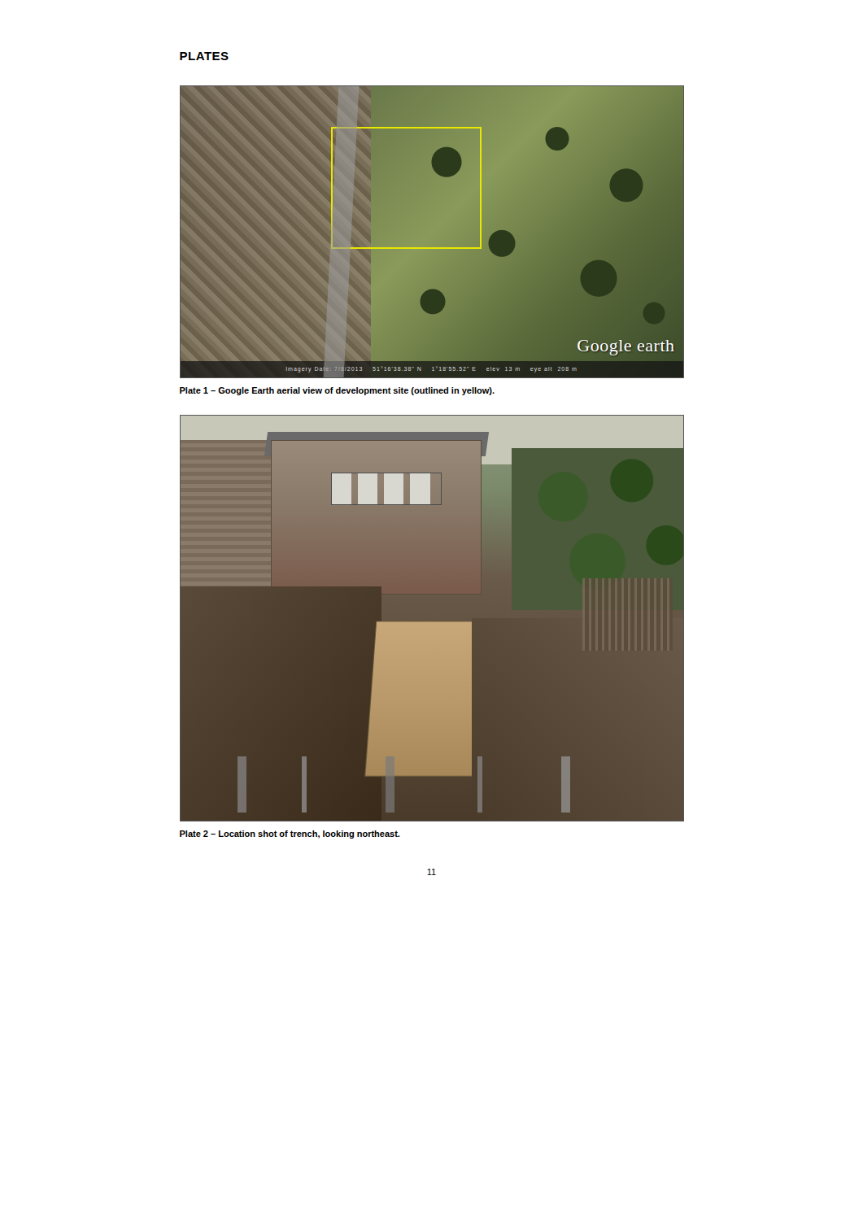PLATES
Google earth
Imagery Date: 7/8/2013 51°16'38.38" N 1°18'55.52" E elev 13 m eye alt 208 m
Plate 1 – Google Earth aerial view of development site (outlined in yellow).
Plate 2 – Location shot of trench, looking northeast.
11